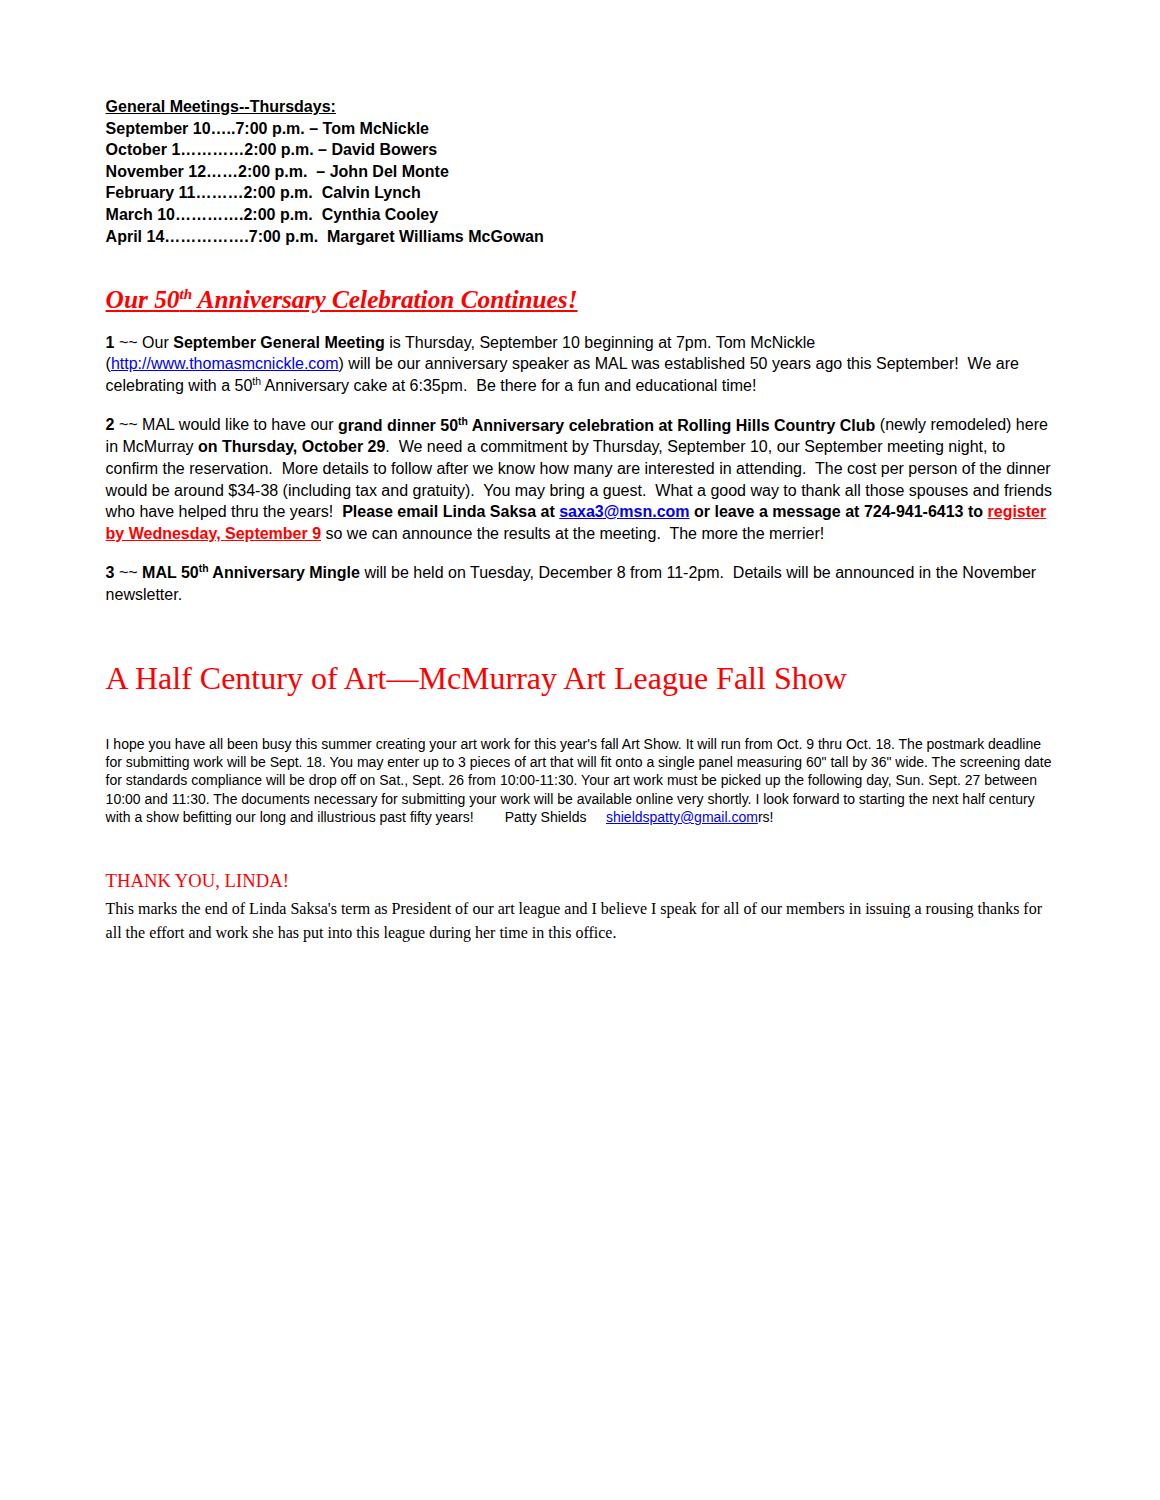General Meetings--Thursdays:
September 10…..7:00 p.m. – Tom McNickle
October 1…………2:00 p.m. – David Bowers
November 12……2:00 p.m. – John Del Monte
February 11………2:00 p.m. Calvin Lynch
March 10………….2:00 p.m. Cynthia Cooley
April 14…………….7:00 p.m. Margaret Williams McGowan
Our 50th Anniversary Celebration Continues!
1 ~~ Our September General Meeting is Thursday, September 10 beginning at 7pm. Tom McNickle (http://www.thomasmcnickle.com) will be our anniversary speaker as MAL was established 50 years ago this September! We are celebrating with a 50th Anniversary cake at 6:35pm. Be there for a fun and educational time!
2 ~~ MAL would like to have our grand dinner 50th Anniversary celebration at Rolling Hills Country Club (newly remodeled) here in McMurray on Thursday, October 29. We need a commitment by Thursday, September 10, our September meeting night, to confirm the reservation. More details to follow after we know how many are interested in attending. The cost per person of the dinner would be around $34-38 (including tax and gratuity). You may bring a guest. What a good way to thank all those spouses and friends who have helped thru the years! Please email Linda Saksa at saxa3@msn.com or leave a message at 724-941-6413 to register by Wednesday, September 9 so we can announce the results at the meeting. The more the merrier!
3 ~~ MAL 50th Anniversary Mingle will be held on Tuesday, December 8 from 11-2pm. Details will be announced in the November newsletter.
A Half Century of Art—McMurray Art League Fall Show
I hope you have all been busy this summer creating your art work for this year's fall Art Show. It will run from Oct. 9 thru Oct. 18. The postmark deadline for submitting work will be Sept. 18. You may enter up to 3 pieces of art that will fit onto a single panel measuring 60" tall by 36" wide. The screening date for standards compliance will be drop off on Sat., Sept. 26 from 10:00-11:30. Your art work must be picked up the following day, Sun. Sept. 27 between 10:00 and 11:30. The documents necessary for submitting your work will be available online very shortly. I look forward to starting the next half century with a show befitting our long and illustrious past fifty years! Patty Shields shieldspatty@gmail.comrs!
THANK YOU, LINDA!
This marks the end of Linda Saksa's term as President of our art league and I believe I speak for all of our members in issuing a rousing thanks for all the effort and work she has put into this league during her time in this office.